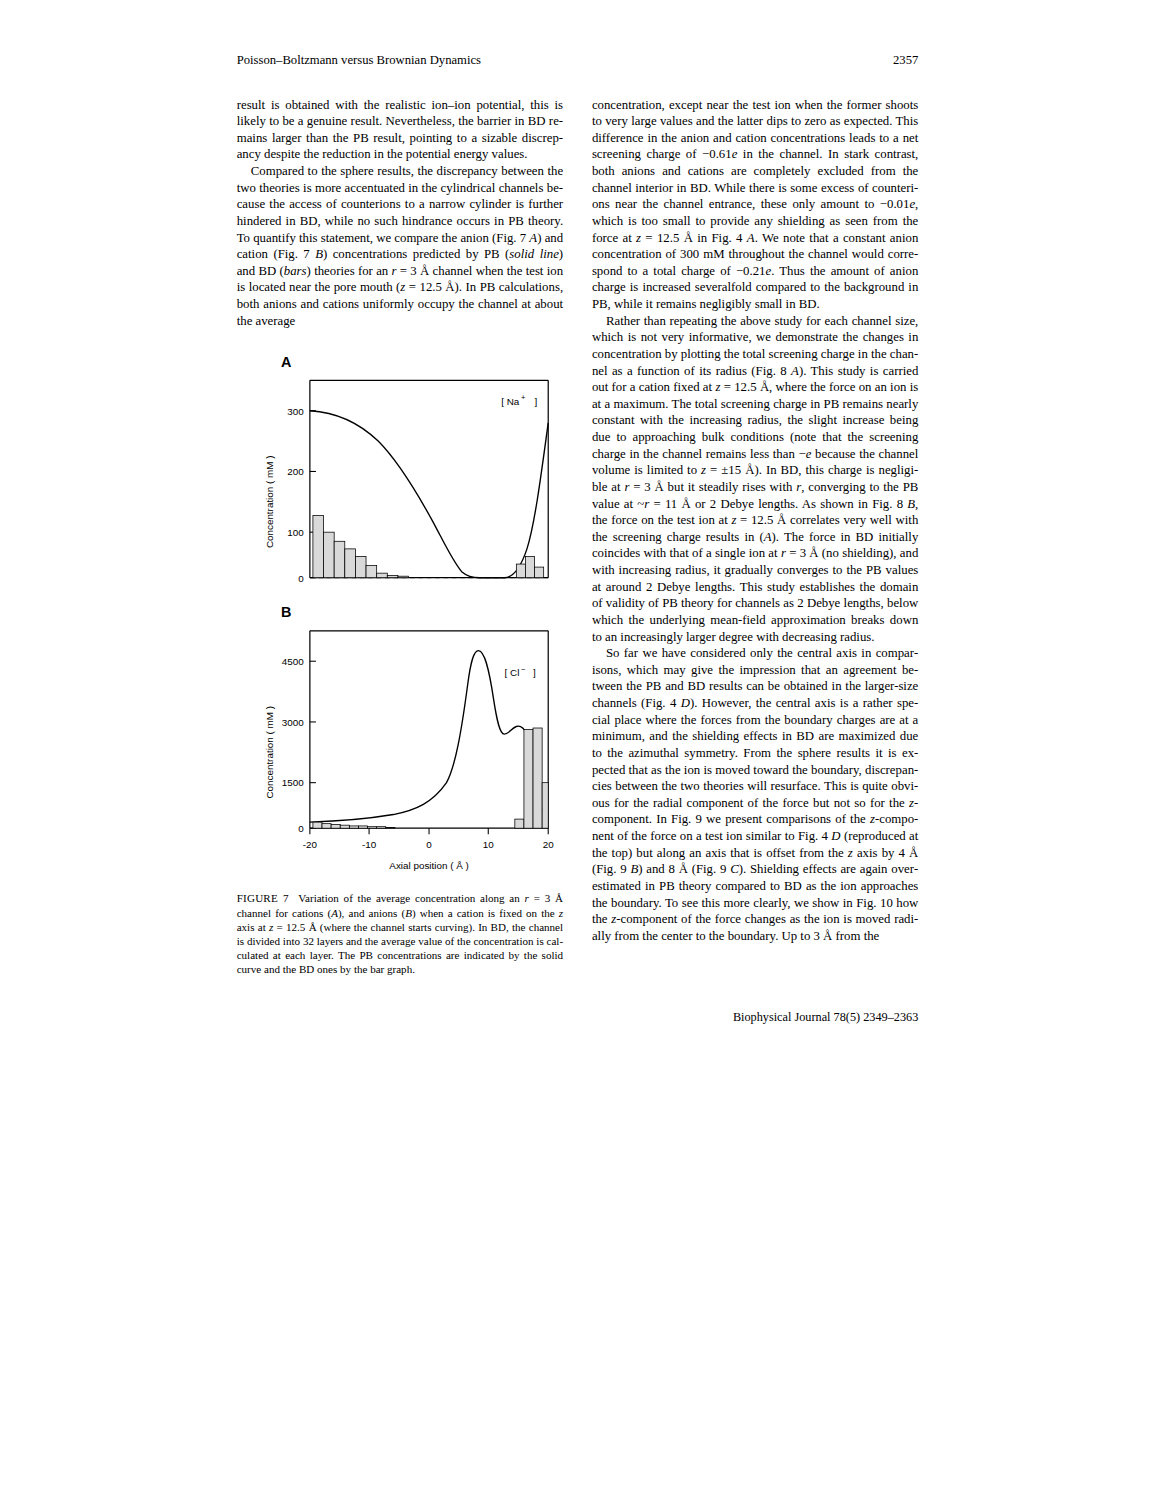Poisson–Boltzmann versus Brownian Dynamics
2357
result is obtained with the realistic ion–ion potential, this is likely to be a genuine result. Nevertheless, the barrier in BD remains larger than the PB result, pointing to a sizable discrepancy despite the reduction in the potential energy values.
Compared to the sphere results, the discrepancy between the two theories is more accentuated in the cylindrical channels because the access of counterions to a narrow cylinder is further hindered in BD, while no such hindrance occurs in PB theory. To quantify this statement, we compare the anion (Fig. 7 A) and cation (Fig. 7 B) concentrations predicted by PB (solid line) and BD (bars) theories for an r = 3 Å channel when the test ion is located near the pore mouth (z = 12.5 Å). In PB calculations, both anions and cations uniformly occupy the channel at about the average
A 0 100 200 300 Concentration ( mM ) [ Na + ] B 0 1500 3000 4500 Concentration ( mM ) [ Cl − ] -20 -10 0 10 20 Axial position ( Å )
FIGURE 7 Variation of the average concentration along an r = 3 Å channel for cations (A), and anions (B) when a cation is fixed on the z axis at z = 12.5 Å (where the channel starts curving). In BD, the channel is divided into 32 layers and the average value of the concentration is calculated at each layer. The PB concentrations are indicated by the solid curve and the BD ones by the bar graph.
concentration, except near the test ion when the former shoots to very large values and the latter dips to zero as expected. This difference in the anion and cation concentrations leads to a net screening charge of −0.61e in the channel. In stark contrast, both anions and cations are completely excluded from the channel interior in BD. While there is some excess of counterions near the channel entrance, these only amount to −0.01e, which is too small to provide any shielding as seen from the force at z = 12.5 Å in Fig. 4 A. We note that a constant anion concentration of 300 mM throughout the channel would correspond to a total charge of −0.21e. Thus the amount of anion charge is increased severalfold compared to the background in PB, while it remains negligibly small in BD.
Rather than repeating the above study for each channel size, which is not very informative, we demonstrate the changes in concentration by plotting the total screening charge in the channel as a function of its radius (Fig. 8 A). This study is carried out for a cation fixed at z = 12.5 Å, where the force on an ion is at a maximum. The total screening charge in PB remains nearly constant with the increasing radius, the slight increase being due to approaching bulk conditions (note that the screening charge in the channel remains less than −e because the channel volume is limited to z = ±15 Å). In BD, this charge is negligible at r = 3 Å but it steadily rises with r, converging to the PB value at ~r = 11 Å or 2 Debye lengths. As shown in Fig. 8 B, the force on the test ion at z = 12.5 Å correlates very well with the screening charge results in (A). The force in BD initially coincides with that of a single ion at r = 3 Å (no shielding), and with increasing radius, it gradually converges to the PB values at around 2 Debye lengths. This study establishes the domain of validity of PB theory for channels as 2 Debye lengths, below which the underlying mean-field approximation breaks down to an increasingly larger degree with decreasing radius.
So far we have considered only the central axis in comparisons, which may give the impression that an agreement between the PB and BD results can be obtained in the larger-size channels (Fig. 4 D). However, the central axis is a rather special place where the forces from the boundary charges are at a minimum, and the shielding effects in BD are maximized due to the azimuthal symmetry. From the sphere results it is expected that as the ion is moved toward the boundary, discrepancies between the two theories will resurface. This is quite obvious for the radial component of the force but not so for the z-component. In Fig. 9 we present comparisons of the z-component of the force on a test ion similar to Fig. 4 D (reproduced at the top) but along an axis that is offset from the z axis by 4 Å (Fig. 9 B) and 8 Å (Fig. 9 C). Shielding effects are again overestimated in PB theory compared to BD as the ion approaches the boundary. To see this more clearly, we show in Fig. 10 how the z-component of the force changes as the ion is moved radially from the center to the boundary. Up to 3 Å from the
Biophysical Journal 78(5) 2349–2363